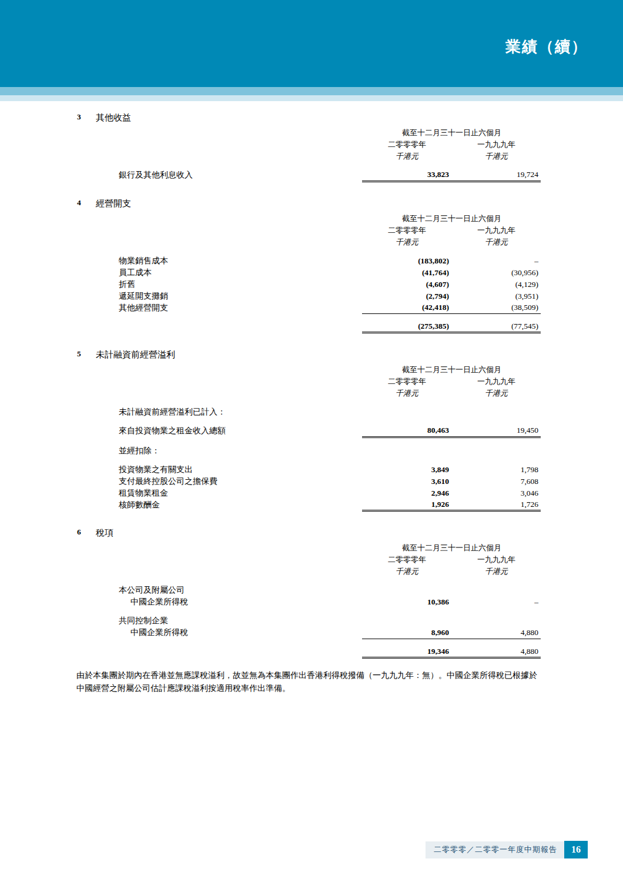業績（續）
| 3 | 其他收益 | | |
| | | 截至十二月三十一日止六個月 |
| | | 二零零零年 | 一九九九年 |
| | | 千港元 | 千港元 |
| | 銀行及其他利息收入 | 33,823 | 19,724 |
| 4 | 經營開支 | | |
| | | 截至十二月三十一日止六個月 |
| | | 二零零零年 | 一九九九年 |
| | | 千港元 | 千港元 |
| | 物業銷售成本 | (183,802) | – |
| | 員工成本 | (41,764) | (30,956) |
| | 折舊 | (4,607) | (4,129) |
| | 遞延開支攤銷 | (2,794) | (3,951) |
| | 其他經營開支 | (42,418) | (38,509) |
| | | (275,385) | (77,545) |
| 5 | 未計融資前經營溢利 | | |
| | | 截至十二月三十一日止六個月 |
| | | 二零零零年 | 一九九九年 |
| | | 千港元 | 千港元 |
| | 未計融資前經營溢利已計入： | | |
| | 來自投資物業之租金收入總額 | 80,463 | 19,450 |
| | 並經扣除： | | |
| | 投資物業之有關支出 | 3,849 | 1,798 |
| | 支付最終控股公司之擔保費 | 3,610 | 7,608 |
| | 租賃物業租金 | 2,946 | 3,046 |
| | 核師數酬金 | 1,926 | 1,726 |
| 6 | 稅項 | | |
| | | 截至十二月三十一日止六個月 |
| | | 二零零零年 | 一九九九年 |
| | | 千港元 | 千港元 |
| | 本公司及附屬公司 | | |
| | 中國企業所得稅 | 10,386 | – |
| | 共同控制企業 | | |
| | 中國企業所得稅 | 8,960 | 4,880 |
| | | 19,346 | 4,880 |
由於本集團於期內在香港並無應課稅溢利，故並無為本集團作出香港利得稅撥備（一九九九年：無）。中國企業所得稅已根據於中國經營之附屬公司估計應課稅溢利按適用稅率作出準備。
二零零零／二零零一年度中期報告
16